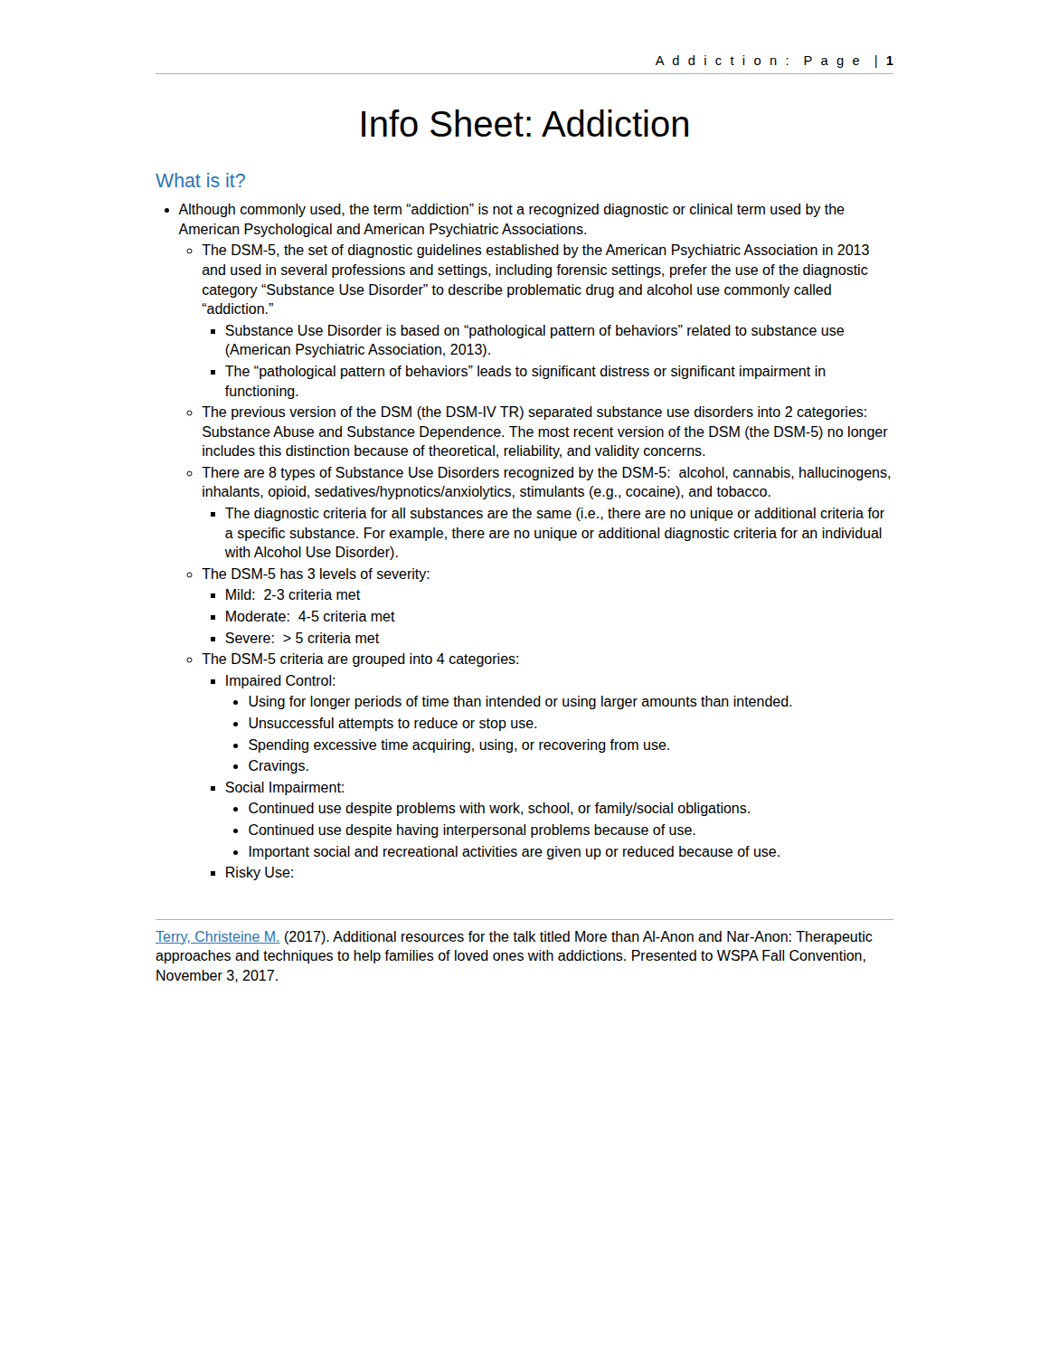A d d i c t i o n : P a g e | 1
Info Sheet: Addiction
What is it?
Although commonly used, the term “addiction” is not a recognized diagnostic or clinical term used by the American Psychological and American Psychiatric Associations.
The DSM-5, the set of diagnostic guidelines established by the American Psychiatric Association in 2013 and used in several professions and settings, including forensic settings, prefer the use of the diagnostic category “Substance Use Disorder” to describe problematic drug and alcohol use commonly called “addiction.”
Substance Use Disorder is based on “pathological pattern of behaviors” related to substance use (American Psychiatric Association, 2013).
The “pathological pattern of behaviors” leads to significant distress or significant impairment in functioning.
The previous version of the DSM (the DSM-IV TR) separated substance use disorders into 2 categories: Substance Abuse and Substance Dependence. The most recent version of the DSM (the DSM-5) no longer includes this distinction because of theoretical, reliability, and validity concerns.
There are 8 types of Substance Use Disorders recognized by the DSM-5: alcohol, cannabis, hallucinogens, inhalants, opioid, sedatives/hypnotics/anxiolytics, stimulants (e.g., cocaine), and tobacco.
The diagnostic criteria for all substances are the same (i.e., there are no unique or additional criteria for a specific substance. For example, there are no unique or additional diagnostic criteria for an individual with Alcohol Use Disorder).
The DSM-5 has 3 levels of severity:
Mild: 2-3 criteria met
Moderate: 4-5 criteria met
Severe: > 5 criteria met
The DSM-5 criteria are grouped into 4 categories:
Impaired Control:
Using for longer periods of time than intended or using larger amounts than intended.
Unsuccessful attempts to reduce or stop use.
Spending excessive time acquiring, using, or recovering from use.
Cravings.
Social Impairment:
Continued use despite problems with work, school, or family/social obligations.
Continued use despite having interpersonal problems because of use.
Important social and recreational activities are given up or reduced because of use.
Risky Use:
Terry, Christeine M. (2017). Additional resources for the talk titled More than Al-Anon and Nar-Anon: Therapeutic approaches and techniques to help families of loved ones with addictions. Presented to WSPA Fall Convention, November 3, 2017.